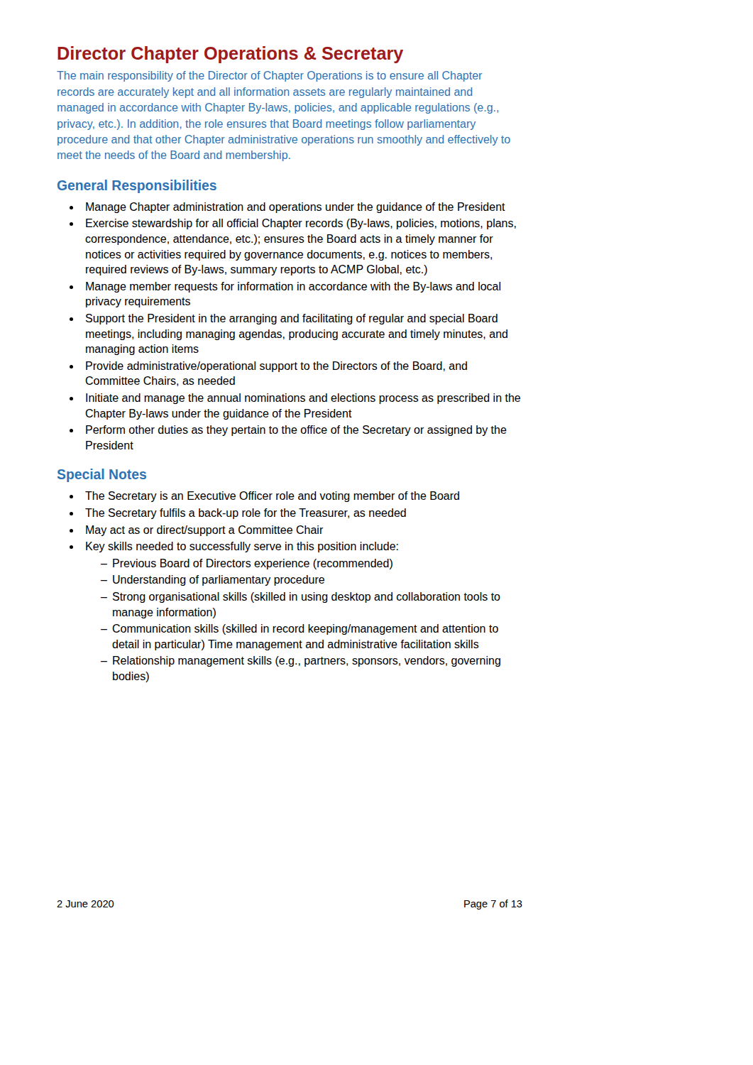Director Chapter Operations & Secretary
The main responsibility of the Director of Chapter Operations is to ensure all Chapter records are accurately kept and all information assets are regularly maintained and managed in accordance with Chapter By-laws, policies, and applicable regulations (e.g., privacy, etc.). In addition, the role ensures that Board meetings follow parliamentary procedure and that other Chapter administrative operations run smoothly and effectively to meet the needs of the Board and membership.
General Responsibilities
Manage Chapter administration and operations under the guidance of the President
Exercise stewardship for all official Chapter records (By-laws, policies, motions, plans, correspondence, attendance, etc.); ensures the Board acts in a timely manner for notices or activities required by governance documents, e.g. notices to members, required reviews of By-laws, summary reports to ACMP Global, etc.)
Manage member requests for information in accordance with the By-laws and local privacy requirements
Support the President in the arranging and facilitating of regular and special Board meetings, including managing agendas, producing accurate and timely minutes, and managing action items
Provide administrative/operational support to the Directors of the Board, and Committee Chairs, as needed
Initiate and manage the annual nominations and elections process as prescribed in the Chapter By-laws under the guidance of the President
Perform other duties as they pertain to the office of the Secretary or assigned by the President
Special Notes
The Secretary is an Executive Officer role and voting member of the Board
The Secretary fulfils a back-up role for the Treasurer, as needed
May act as or direct/support a Committee Chair
Key skills needed to successfully serve in this position include:
Previous Board of Directors experience (recommended)
Understanding of parliamentary procedure
Strong organisational skills (skilled in using desktop and collaboration tools to manage information)
Communication skills (skilled in record keeping/management and attention to detail in particular) Time management and administrative facilitation skills
Relationship management skills (e.g., partners, sponsors, vendors, governing bodies)
2 June 2020 Page 7 of 13